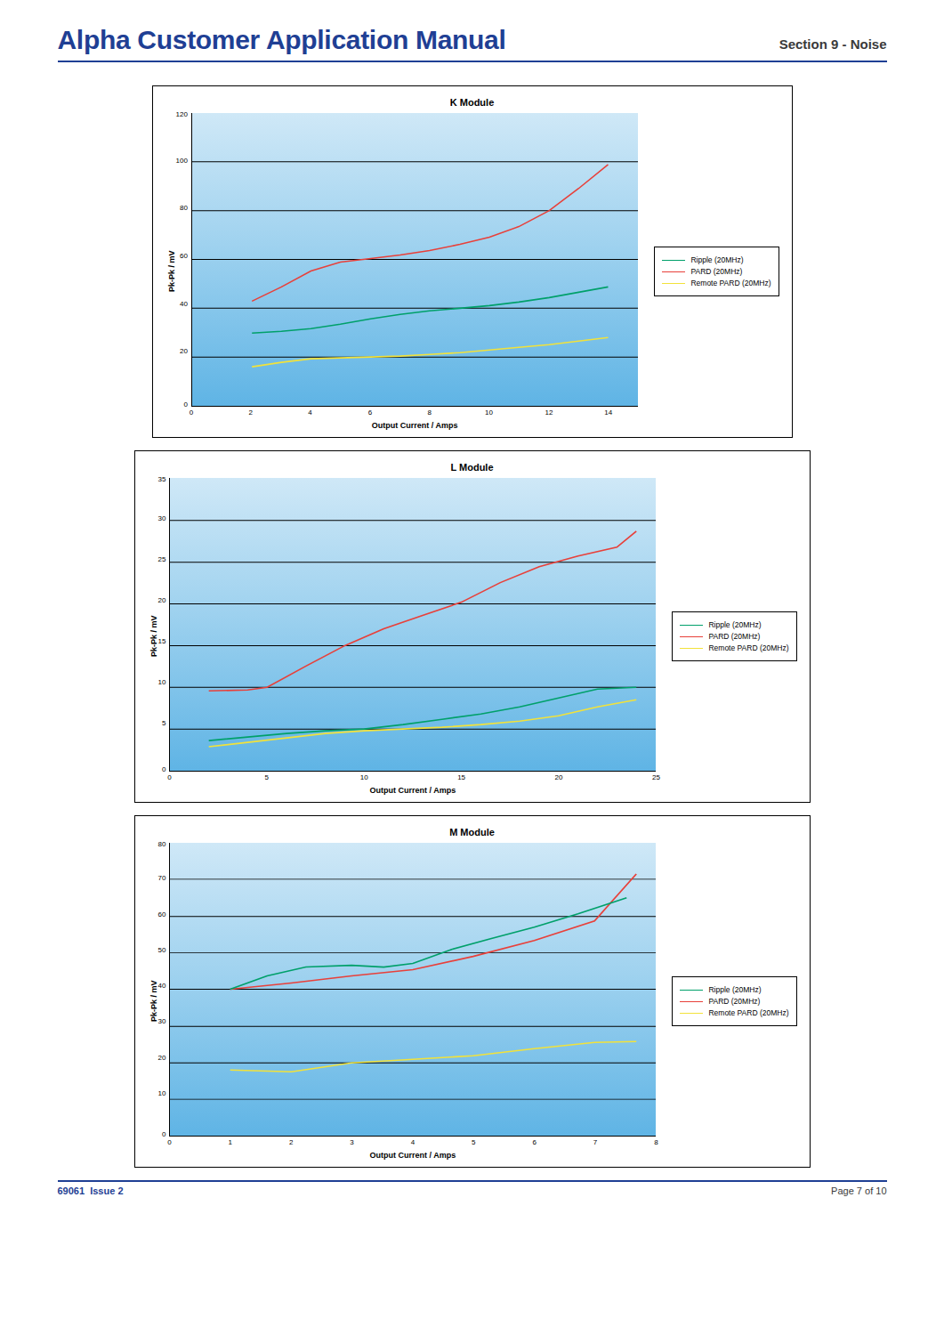Alpha Customer Application Manual
Section 9 - Noise
K Module
Pk-Pk / mV
1201008060 40200
0 2 4 6 8 10 12 14
Output Current / Amps
Ripple (20MHz)
PARD (20MHz)
Remote PARD (20MHz)
L Module
Pk-Pk / mV
35302520 151050
0 5 10 15 20 25
Output Current / Amps
Ripple (20MHz)
PARD (20MHz)
Remote PARD (20MHz)
M Module
Pk-Pk / mV
80706050 403020100
0 1 2 3 4 5 6 7 8
Output Current / Amps
Ripple (20MHz)
PARD (20MHz)
Remote PARD (20MHz)
69061 Issue 2 Page 7 of 10